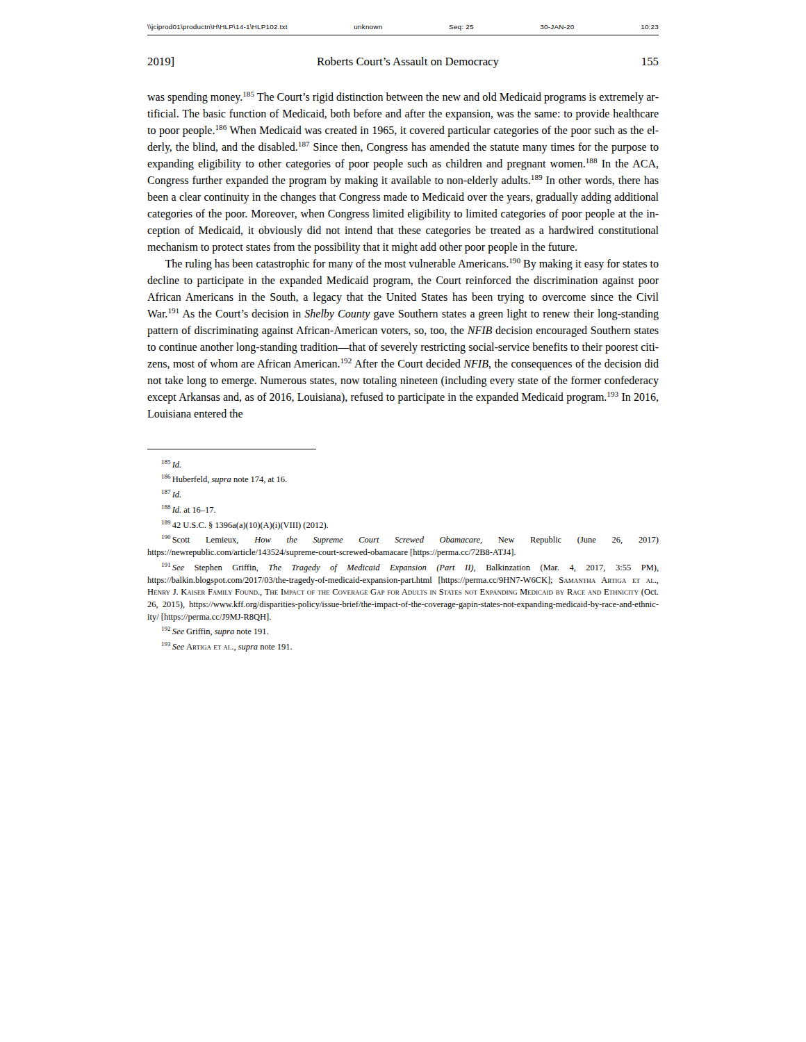\\jciprod01\productn\H\HLP\14-1\HLP102.txt unknown Seq: 25 30-JAN-20 10:23
2019] Roberts Court’s Assault on Democracy 155
was spending money.185 The Court’s rigid distinction between the new and old Medicaid programs is extremely artificial. The basic function of Medicaid, both before and after the expansion, was the same: to provide healthcare to poor people.186 When Medicaid was created in 1965, it covered particular categories of the poor such as the elderly, the blind, and the disabled.187 Since then, Congress has amended the statute many times for the purpose to expanding eligibility to other categories of poor people such as children and pregnant women.188 In the ACA, Congress further expanded the program by making it available to non-elderly adults.189 In other words, there has been a clear continuity in the changes that Congress made to Medicaid over the years, gradually adding additional categories of the poor. Moreover, when Congress limited eligibility to limited categories of poor people at the inception of Medicaid, it obviously did not intend that these categories be treated as a hardwired constitutional mechanism to protect states from the possibility that it might add other poor people in the future.
The ruling has been catastrophic for many of the most vulnerable Americans.190 By making it easy for states to decline to participate in the expanded Medicaid program, the Court reinforced the discrimination against poor African Americans in the South, a legacy that the United States has been trying to overcome since the Civil War.191 As the Court’s decision in Shelby County gave Southern states a green light to renew their long-standing pattern of discriminating against African-American voters, so, too, the NFIB decision encouraged Southern states to continue another long-standing tradition—that of severely restricting social-service benefits to their poorest citizens, most of whom are African American.192 After the Court decided NFIB, the consequences of the decision did not take long to emerge. Numerous states, now totaling nineteen (including every state of the former confederacy except Arkansas and, as of 2016, Louisiana), refused to participate in the expanded Medicaid program.193 In 2016, Louisiana entered the
Id.
Huberfeld, supra note 174, at 16.
Id.
Id. at 16–17.
42 U.S.C. § 1396a(a)(10)(A)(i)(VIII) (2012).
Scott Lemieux, How the Supreme Court Screwed Obamacare, New Republic (June 26, 2017) https://newrepublic.com/article/143524/supreme-court-screwed-obamacare [https://perma.cc/72B8-ATJ4].
See Stephen Griffin, The Tragedy of Medicaid Expansion (Part II), Balkinzation (Mar. 4, 2017, 3:55 PM), https://balkin.blogspot.com/2017/03/the-tragedy-of-medicaid-expansion-part.html [https://perma.cc/9HN7-W6CK]; Samantha Artiga et al., Henry J. Kaiser Family Found., The Impact of the Coverage Gap for Adults in States not Expanding Medicaid by Race and Ethnicity (Oct. 26, 2015), https://www.kff.org/disparities-policy/issue-brief/the-impact-of-the-coverage-gapin-states-not-expanding-medicaid-by-race-and-ethnicity/ [https://perma.cc/J9MJ-R8QH].
See Griffin, supra note 191.
See Artiga et al., supra note 191.